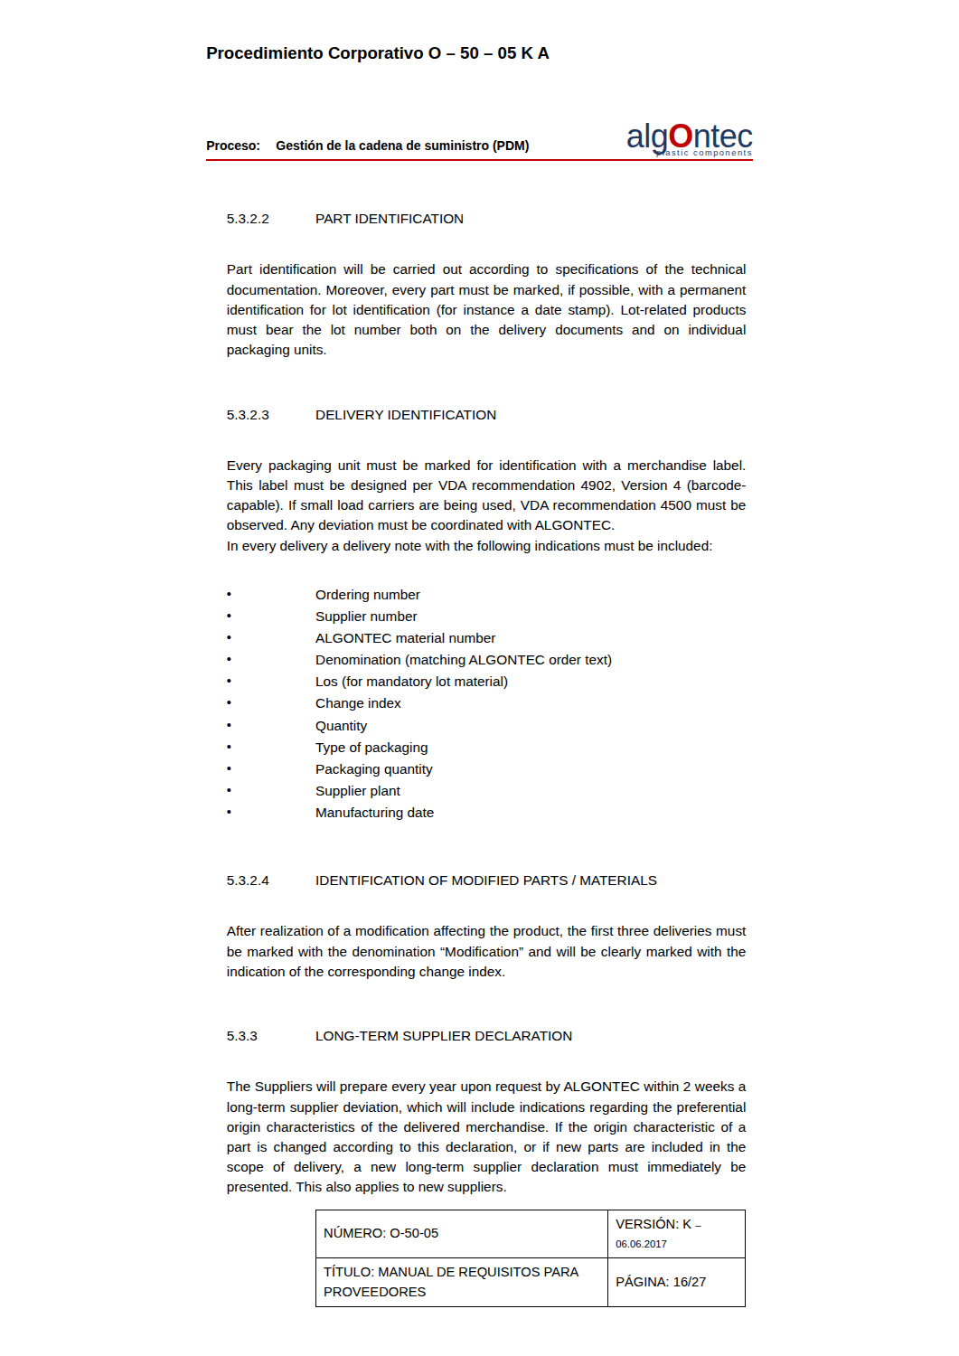Procedimiento Corporativo O – 50 – 05 K A
Proceso: Gestión de la cadena de suministro (PDM)
algOntec
plastic components
5.3.2.2 PART IDENTIFICATION
Part identification will be carried out according to specifications of the technical documentation. Moreover, every part must be marked, if possible, with a permanent identification for lot identification (for instance a date stamp). Lot-related products must bear the lot number both on the delivery documents and on individual packaging units.
5.3.2.3 DELIVERY IDENTIFICATION
Every packaging unit must be marked for identification with a merchandise label. This label must be designed per VDA recommendation 4902, Version 4 (barcode-capable). If small load carriers are being used, VDA recommendation 4500 must be observed. Any deviation must be coordinated with ALGONTEC.
In every delivery a delivery note with the following indications must be included:
Ordering number
Supplier number
ALGONTEC material number
Denomination (matching ALGONTEC order text)
Los (for mandatory lot material)
Change index
Quantity
Type of packaging
Packaging quantity
Supplier plant
Manufacturing date
5.3.2.4 IDENTIFICATION OF MODIFIED PARTS / MATERIALS
After realization of a modification affecting the product, the first three deliveries must be marked with the denomination “Modification” and will be clearly marked with the indication of the corresponding change index.
5.3.3 LONG-TERM SUPPLIER DECLARATION
The Suppliers will prepare every year upon request by ALGONTEC within 2 weeks a long-term supplier deviation, which will include indications regarding the preferential origin characteristics of the delivered merchandise. If the origin characteristic of a part is changed according to this declaration, or if new parts are included in the scope of delivery, a new long-term supplier declaration must immediately be presented. This also applies to new suppliers.
| NÚMERO: O-50-05 | VERSIÓN: K – 06.06.2017 |
| TÍTULO: MANUAL DE REQUISITOS PARA PROVEEDORES | PÁGINA: 16/27 |